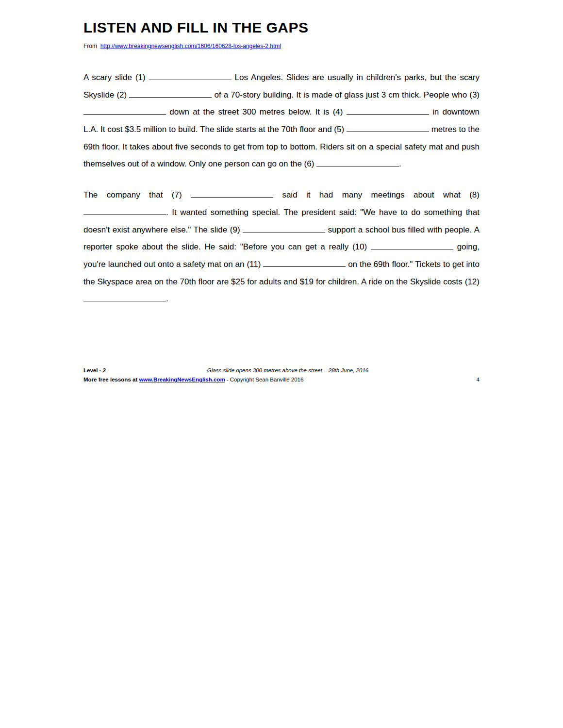LISTEN AND FILL IN THE GAPS
From http://www.breakingnewsenglish.com/1606/160628-los-angeles-2.html
A scary slide (1) Los Angeles. Slides are usually in children's parks, but the scary Skyslide (2) of a 70-story building. It is made of glass just 3 cm thick. People who (3) down at the street 300 metres below. It is (4) in downtown L.A. It cost $3.5 million to build. The slide starts at the 70th floor and (5) metres to the 69th floor. It takes about five seconds to get from top to bottom. Riders sit on a special safety mat and push themselves out of a window. Only one person can go on the (6) .
The company that (7) said it had many meetings about what (8) . It wanted something special. The president said: "We have to do something that doesn't exist anywhere else." The slide (9) support a school bus filled with people. A reporter spoke about the slide. He said: "Before you can get a really (10) going, you're launched out onto a safety mat on an (11) on the 69th floor." Tickets to get into the Skyspace area on the 70th floor are $25 for adults and $19 for children. A ride on the Skyslide costs (12) .
Level · 2 Glass slide opens 300 metres above the street – 28th June, 2016
More free lessons at www.BreakingNewsEnglish.com - Copyright Sean Banville 2016 4